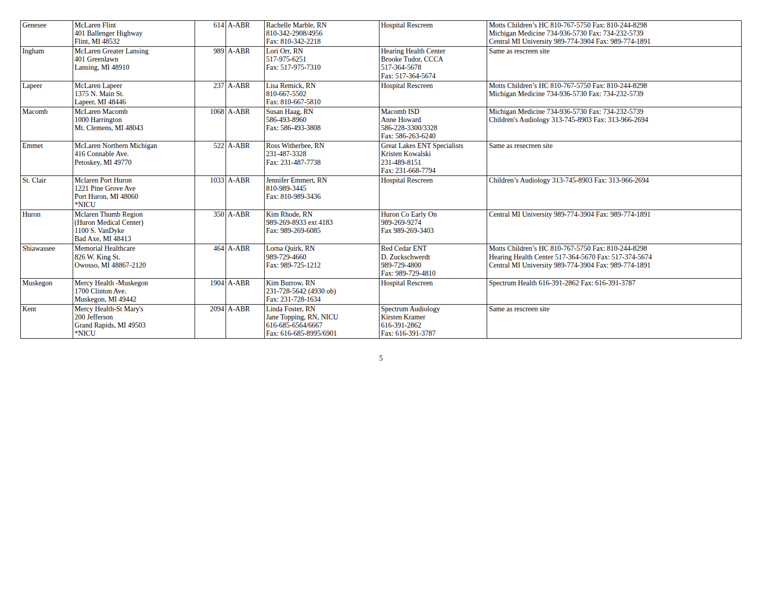| Genesee | McLaren Flint 401 Ballenger Highway Flint, MI 48532 | 614 | A-ABR | Rachelle Marble, RN 810-342-2908/4956 Fax: 810-342-2218 | Hospital Rescreen | Motts Children’s HC 810-767-5750 Fax: 810-244-8298 Michigan Medicine 734-936-5730 Fax: 734-232-5739 Central MI University 989-774-3904 Fax: 989-774-1891 |
| Ingham | McLaren Greater Lansing 401 Greenlawn Lansing, MI 48910 | 989 | A-ABR | Lori Orr, RN 517-975-6251 Fax: 517-975-7310 | Hearing Health Center Brooke Tudor, CCCA 517-364-5678 Fax: 517-364-5674 | Same as rescreen site |
| Lapeer | McLaren Lapeer 1375 N. Main St. Lapeer, MI 48446 | 237 | A-ABR | Lisa Remick, RN 810-667-5502 Fax: 810-667-5810 | Hospital Rescreen | Motts Children’s HC 810-767-5750 Fax: 810-244-8298 Michigan Medicine 734-936-5730 Fax: 734-232-5739 |
| Macomb | McLaren Macomb 1000 Harrington Mt. Clemens, MI 48043 | 1068 | A-ABR | Susan Haag, RN 586-493-8960 Fax: 586-493-3808 | Macomb ISD Anne Howard 586-228-3300/3328 Fax: 586-263-6240 | Michigan Medicine 734-936-5730 Fax: 734-232-5739 Children's Audiology 313-745-8903 Fax: 313-966-2694 |
| Emmet | McLaren Northern Michigan 416 Connable Ave. Petoskey, MI 49770 | 522 | A-ABR | Ross Witherbee, RN 231-487-3328 Fax: 231-487-7738 | Great Lakes ENT Specialists Kristen Kowalski 231-489-8151 Fax: 231-668-7794 | Same as resecreen site |
| St. Clair | Mclaren Port Huron 1221 Pine Grove Ave Port Huron, MI 48060 *NICU | 1033 | A-ABR | Jennifer Emmert, RN 810-989-3445 Fax: 810-989-3436 | Hospital Rescreen | Children’s Audiology 313-745-8903 Fax: 313-966-2694 |
| Huron | Mclaren Thumb Region (Huron Medical Center) 1100 S. VanDyke Bad Axe, MI 48413 | 350 | A-ABR | Kim Rhode, RN 989-269-8933 ext 4183 Fax: 989-269-6085 | Huron Co Early On 989-269-9274 Fax 989-269-3403 | Central MI University 989-774-3904 Fax: 989-774-1891 |
| Shiawassee | Memorial Healthcare 826 W. King St. Owosso, MI 48867-2120 | 464 | A-ABR | Lorna Quirk, RN 989-729-4660 Fax: 989-725-1212 | Red Cedar ENT D. Zuckschwerdt 989-729-4800 Fax: 989-729-4810 | Motts Children’s HC 810-767-5750 Fax: 810-244-8298 Hearing Health Center 517-364-5670 Fax: 517-374-5674 Central MI University 989-774-3904 Fax: 989-774-1891 |
| Muskegon | Mercy Health -Muskegon 1700 Clinton Ave. Muskegon, MI 49442 | 1904 | A-ABR | Kim Burrow, RN 231-728-5642 (4930 ob) Fax: 231-728-1634 | Hospital Rescreen | Spectrum Health 616-391-2862 Fax: 616-391-3787 |
| Kent | Mercy Health-St Mary's 200 Jefferson Grand Rapids, MI 49503 *NICU | 2094 | A-ABR | Linda Foster, RN Jane Topping, RN, NICU 616-685-6564/6667 Fax: 616-685-8995/6901 | Spectrum Audiology Kirsten Kramer 616-391-2862 Fax: 616-391-3787 | Same as rescreen site |
5